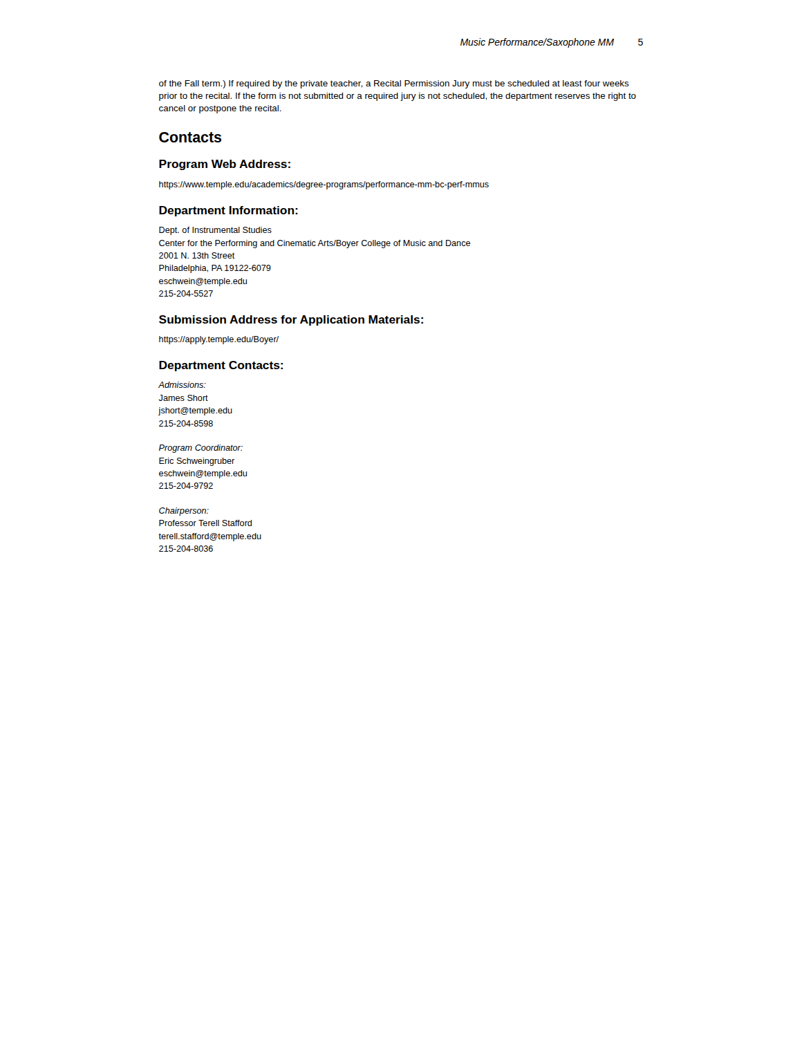Music Performance/Saxophone MM 5
of the Fall term.) If required by the private teacher, a Recital Permission Jury must be scheduled at least four weeks prior to the recital. If the form is not submitted or a required jury is not scheduled, the department reserves the right to cancel or postpone the recital.
Contacts
Program Web Address:
https://www.temple.edu/academics/degree-programs/performance-mm-bc-perf-mmus
Department Information:
Dept. of Instrumental Studies
Center for the Performing and Cinematic Arts/Boyer College of Music and Dance
2001 N. 13th Street
Philadelphia, PA 19122-6079
eschwein@temple.edu
215-204-5527
Submission Address for Application Materials:
https://apply.temple.edu/Boyer/
Department Contacts:
Admissions:
James Short
jshort@temple.edu
215-204-8598
Program Coordinator:
Eric Schweingruber
eschwein@temple.edu
215-204-9792
Chairperson:
Professor Terell Stafford
terell.stafford@temple.edu
215-204-8036